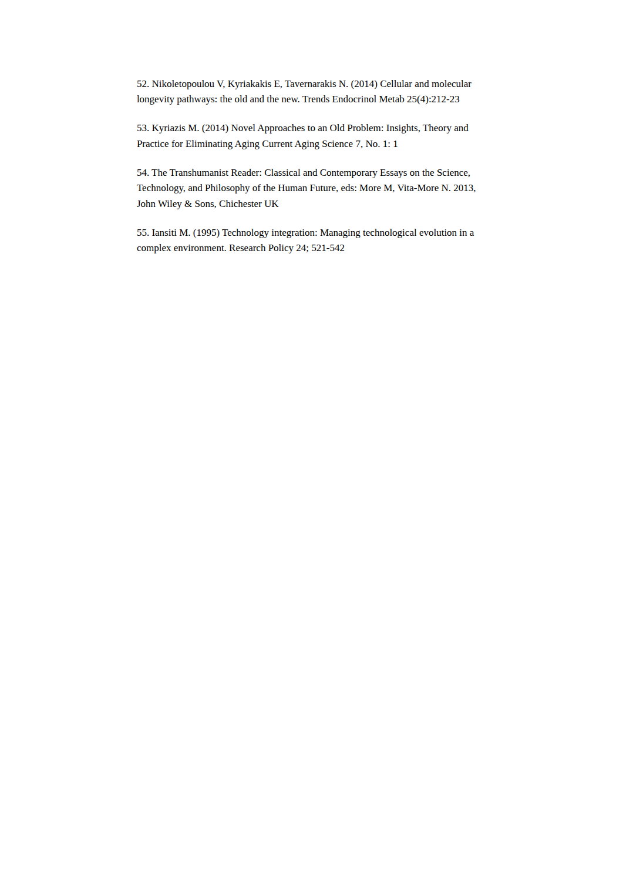52. Nikoletopoulou V, Kyriakakis E, Tavernarakis N. (2014) Cellular and molecular longevity pathways: the old and the new. Trends Endocrinol Metab 25(4):212-23
53. Kyriazis M. (2014) Novel Approaches to an Old Problem: Insights, Theory and Practice for Eliminating Aging Current Aging Science 7, No. 1: 1
54. The Transhumanist Reader: Classical and Contemporary Essays on the Science, Technology, and Philosophy of the Human Future, eds: More M, Vita-More N. 2013, John Wiley & Sons, Chichester UK
55. Iansiti M. (1995) Technology integration: Managing technological evolution in a complex environment. Research Policy 24; 521-542